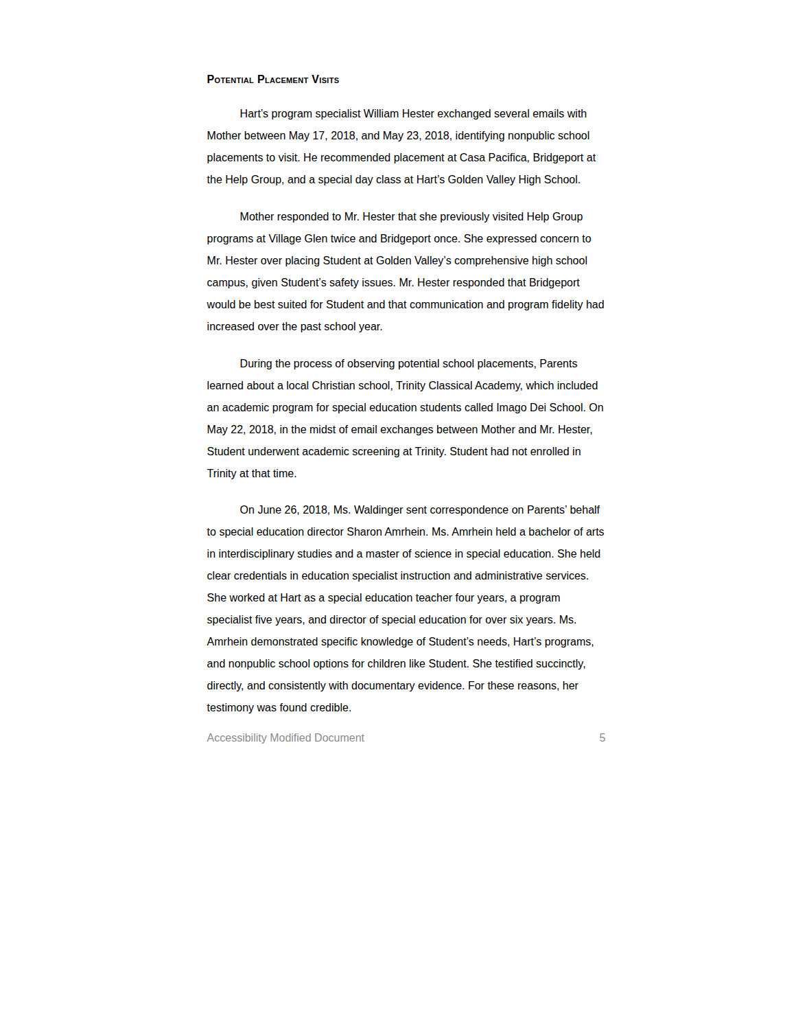Potential Placement Visits
Hart’s program specialist William Hester exchanged several emails with Mother between May 17, 2018, and May 23, 2018, identifying nonpublic school placements to visit. He recommended placement at Casa Pacifica, Bridgeport at the Help Group, and a special day class at Hart’s Golden Valley High School.
Mother responded to Mr. Hester that she previously visited Help Group programs at Village Glen twice and Bridgeport once. She expressed concern to Mr. Hester over placing Student at Golden Valley’s comprehensive high school campus, given Student’s safety issues. Mr. Hester responded that Bridgeport would be best suited for Student and that communication and program fidelity had increased over the past school year.
During the process of observing potential school placements, Parents learned about a local Christian school, Trinity Classical Academy, which included an academic program for special education students called Imago Dei School. On May 22, 2018, in the midst of email exchanges between Mother and Mr. Hester, Student underwent academic screening at Trinity. Student had not enrolled in Trinity at that time.
On June 26, 2018, Ms. Waldinger sent correspondence on Parents’ behalf to special education director Sharon Amrhein. Ms. Amrhein held a bachelor of arts in interdisciplinary studies and a master of science in special education. She held clear credentials in education specialist instruction and administrative services. She worked at Hart as a special education teacher four years, a program specialist five years, and director of special education for over six years. Ms. Amrhein demonstrated specific knowledge of Student’s needs, Hart’s programs, and nonpublic school options for children like Student. She testified succinctly, directly, and consistently with documentary evidence. For these reasons, her testimony was found credible.
Accessibility Modified Document 5